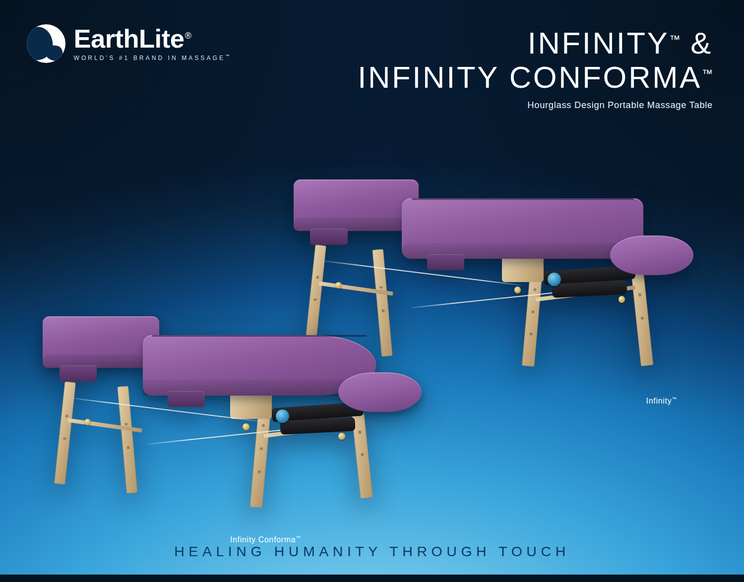EarthLite®
World’s #1 Brand in Massage™
INFINITY™ &
INFINITY CONFORMA™
Hourglass Design Portable Massage Table
Infinity™
Infinity Conforma™
Healing Humanity Through Touch